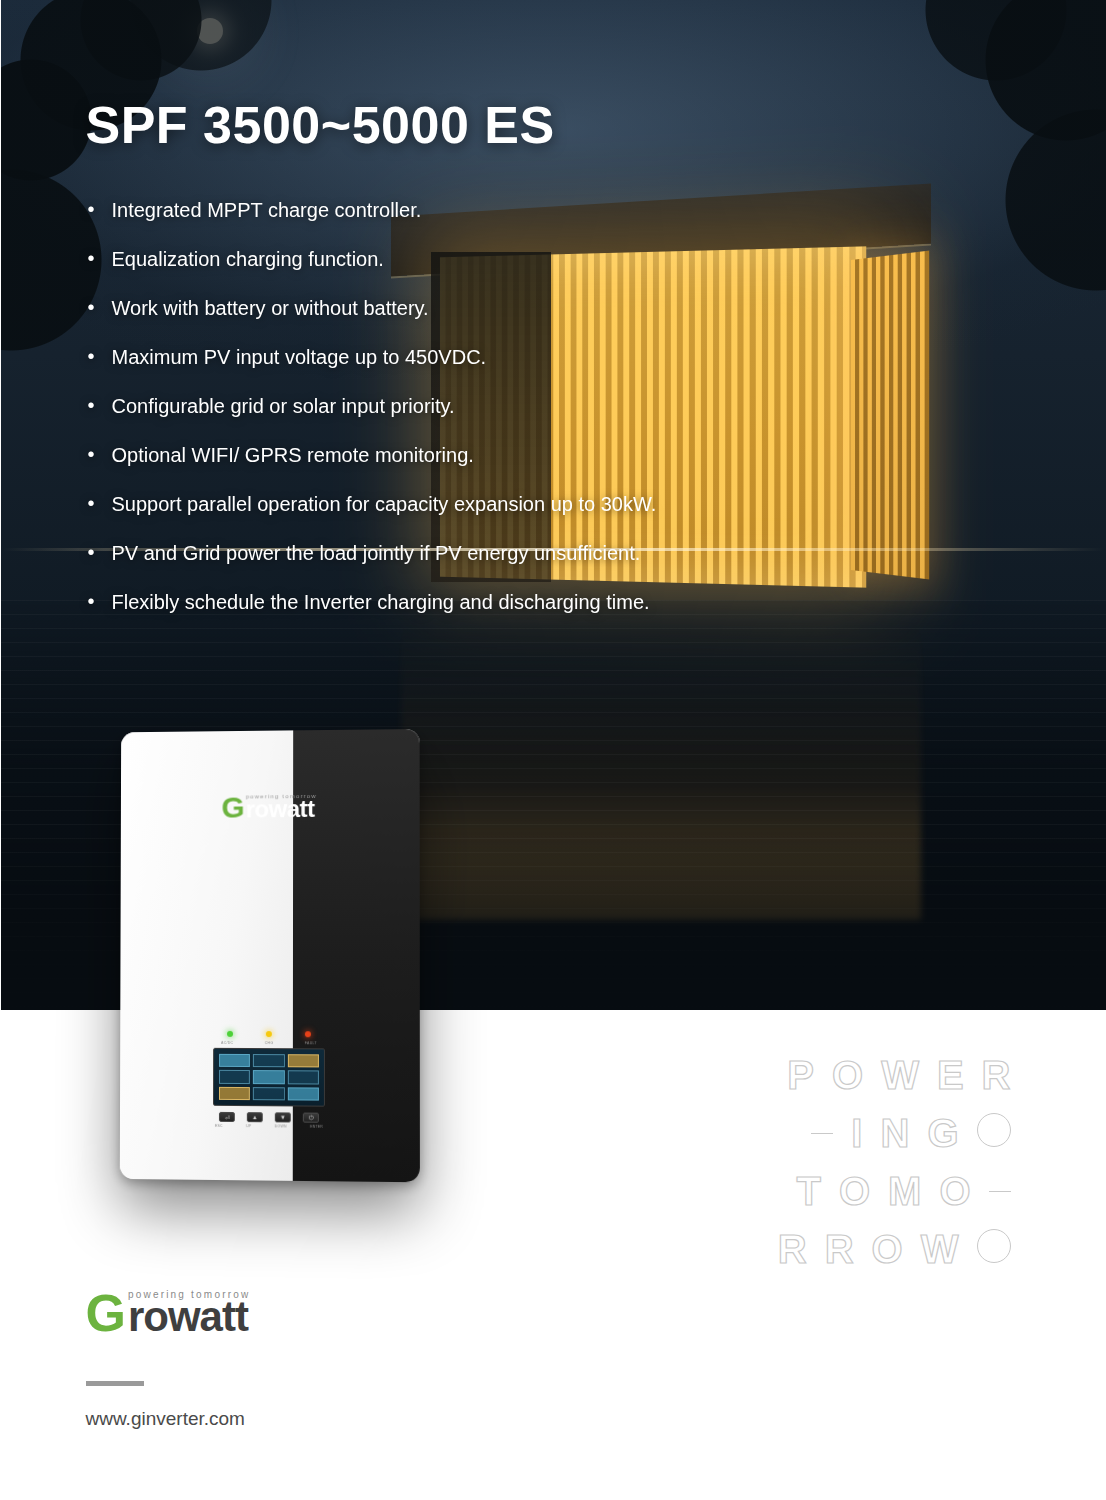SPF 3500~5000 ES
Integrated MPPT charge controller.
Equalization charging function.
Work with battery or without battery.
Maximum PV input voltage up to 450VDC.
Configurable grid or solar input priority.
Optional WIFI/ GPRS remote monitoring.
Support parallel operation for capacity expansion up to 30kW.
PV and Grid power the load jointly if PV energy unsufficient.
Flexibly schedule the Inverter charging and discharging time.
Gpowering tomorrow rowatt
AC/DC CHG FAULT
⏎ ▲ ▼ ⏻
ESC UP DOWN ENTER
POWER
ING
TOMO
RROW
G powering tomorrow rowatt
www.ginverter.com